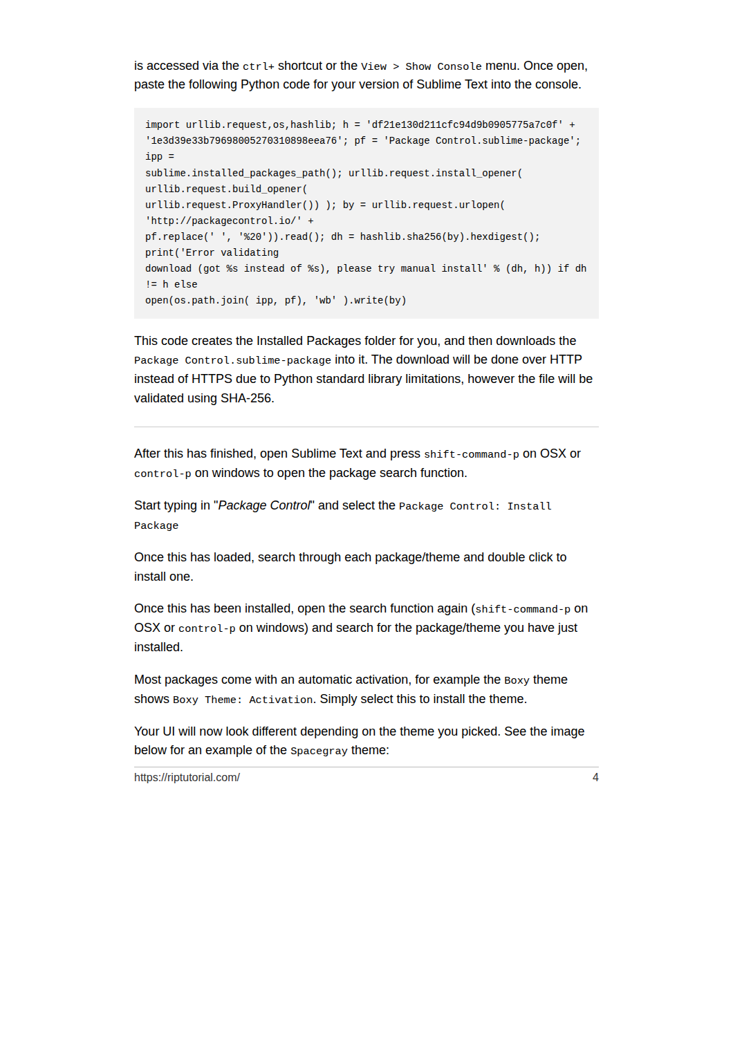is accessed via the ctrl+ shortcut or the View > Show Console menu. Once open, paste the following Python code for your version of Sublime Text into the console.
import urllib.request,os,hashlib; h = 'df21e130d211cfc94d9b0905775a7c0f' +
'1e3d39e33b79698005270310898eea76'; pf = 'Package Control.sublime-package'; ipp =
sublime.installed_packages_path(); urllib.request.install_opener( urllib.request.build_opener(
urllib.request.ProxyHandler()) ); by = urllib.request.urlopen( 'http://packagecontrol.io/' +
pf.replace(' ', '%20')).read(); dh = hashlib.sha256(by).hexdigest(); print('Error validating
download (got %s instead of %s), please try manual install' % (dh, h)) if dh != h else
open(os.path.join( ipp, pf), 'wb' ).write(by)
This code creates the Installed Packages folder for you, and then downloads the Package Control.sublime-package into it. The download will be done over HTTP instead of HTTPS due to Python standard library limitations, however the file will be validated using SHA-256.
After this has finished, open Sublime Text and press shift-command-p on OSX or control-p on windows to open the package search function.
Start typing in "Package Control" and select the Package Control: Install Package
Once this has loaded, search through each package/theme and double click to install one.
Once this has been installed, open the search function again (shift-command-p on OSX or control-p on windows) and search for the package/theme you have just installed.
Most packages come with an automatic activation, for example the Boxy theme shows Boxy Theme: Activation. Simply select this to install the theme.
Your UI will now look different depending on the theme you picked. See the image below for an example of the Spacegray theme:
https://riptutorial.com/ 4